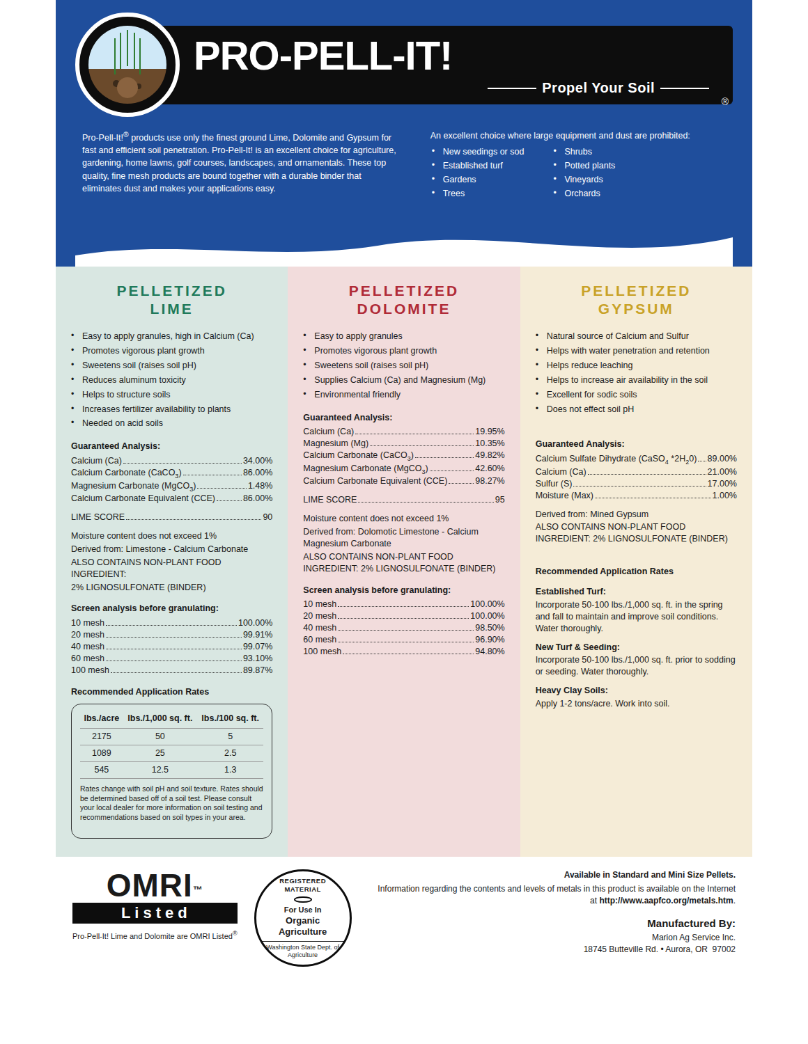PRO-PELL-IT!
Propel Your Soil
®
Pro-Pell-It!® products use only the finest ground Lime, Dolomite and Gypsum for fast and efficient soil penetration. Pro-Pell-It! is an excellent choice for agriculture, gardening, home lawns, golf courses, landscapes, and ornamentals. These top quality, fine mesh products are bound together with a durable binder that eliminates dust and makes your applications easy.
An excellent choice where large equipment and dust are prohibited:
New seedings or sod
Established turf
Gardens
Trees
Shrubs
Potted plants
Vineyards
Orchards
PELLETIZED
LIME
Easy to apply granules, high in Calcium (Ca)
Promotes vigorous plant growth
Sweetens soil (raises soil pH)
Reduces aluminum toxicity
Helps to structure soils
Increases fertilizer availability to plants
Needed on acid soils
Guaranteed Analysis:
Calcium (Ca) 34.00%
Calcium Carbonate (CaCO3) 86.00%
Magnesium Carbonate (MgCO3) 1.48%
Calcium Carbonate Equivalent (CCE) 86.00%
LIME SCORE 90
Moisture content does not exceed 1%
Derived from: Limestone - Calcium Carbonate
ALSO CONTAINS NON-PLANT FOOD INGREDIENT:
2% LIGNOSULFONATE (BINDER)
Screen analysis before granulating:
10 mesh 100.00%
20 mesh 99.91%
40 mesh 99.07%
60 mesh 93.10%
100 mesh 89.87%
Recommended Application Rates
| lbs./acre | lbs./1,000 sq. ft. | lbs./100 sq. ft. |
| --- | --- | --- |
| 2175 | 50 | 5 |
| 1089 | 25 | 2.5 |
| 545 | 12.5 | 1.3 |
Rates change with soil pH and soil texture. Rates should be determined based off of a soil test. Please consult your local dealer for more information on soil testing and recommendations based on soil types in your area.
PELLETIZED
DOLOMITE
Easy to apply granules
Promotes vigorous plant growth
Sweetens soil (raises soil pH)
Supplies Calcium (Ca) and Magnesium (Mg)
Environmental friendly
Guaranteed Analysis:
Calcium (Ca) 19.95%
Magnesium (Mg) 10.35%
Calcium Carbonate (CaCO3) 49.82%
Magnesium Carbonate (MgCO3) 42.60%
Calcium Carbonate Equivalent (CCE) 98.27%
LIME SCORE 95
Moisture content does not exceed 1%
Derived from: Dolomotic Limestone - Calcium Magnesium Carbonate
ALSO CONTAINS NON-PLANT FOOD INGREDIENT: 2% LIGNOSULFONATE (BINDER)
Screen analysis before granulating:
10 mesh 100.00%
20 mesh 100.00%
40 mesh 98.50%
60 mesh 96.90%
100 mesh 94.80%
PELLETIZED
GYPSUM
Natural source of Calcium and Sulfur
Helps with water penetration and retention
Helps reduce leaching
Helps to increase air availability in the soil
Excellent for sodic soils
Does not effect soil pH
Guaranteed Analysis:
Calcium Sulfate Dihydrate (CaSO4 *2H20) 89.00%
Calcium (Ca) 21.00%
Sulfur (S) 17.00%
Moisture (Max) 1.00%
Derived from: Mined Gypsum
ALSO CONTAINS NON-PLANT FOOD INGREDIENT: 2% LIGNOSULFONATE (BINDER)
Recommended Application Rates
Established Turf:
Incorporate 50-100 lbs./1,000 sq. ft. in the spring and fall to maintain and improve soil conditions. Water thoroughly.
New Turf & Seeding:
Incorporate 50-100 lbs./1,000 sq. ft. prior to sodding or seeding. Water thoroughly.
Heavy Clay Soils:
Apply 1-2 tons/acre. Work into soil.
OMRI™ Listed
Pro-Pell-It! Lime and Dolomite are OMRI Listed®
Registered Material
For Use In
Organic Agriculture
Washington State Dept. of Agriculture
Available in Standard and Mini Size Pellets.
Information regarding the contents and levels of metals in this product is available on the Internet at http://www.aapfco.org/metals.htm.
Manufactured By:
Marion Ag Service Inc.
18745 Butteville Rd. • Aurora, OR 97002